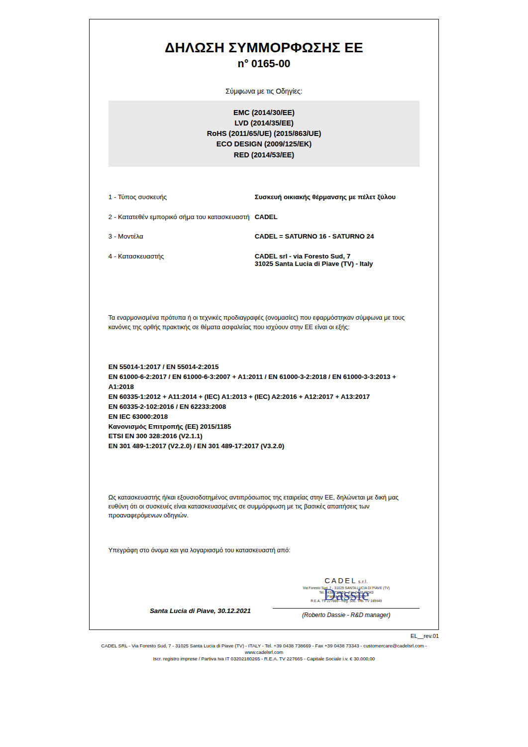ΔΗΛΩΣΗ ΣΥΜΜΟΡΦΩΣΗΣ ΕΕ
n° 0165-00
Σύμφωνα με τις Οδηγίες:
EMC (2014/30/ΕΕ)
LVD (2014/35/ΕΕ)
RoHS (2011/65/UE) (2015/863/UE)
ECO DESIGN (2009/125/ΕΚ)
RED (2014/53/ΕΕ)
| 1 - Τύπος συσκευής | Συσκευή οικιακής θέρμανσης με πέλετ ξύλου |
| 2 - Κατατεθέν εμπορικό σήμα του κατασκευαστή | CADEL |
| 3 - Μοντέλα | CADEL = SATURNO 16 - SATURNO 24 |
| 4 - Κατασκευαστής | CADEL srl - via Foresto Sud, 7 31025 Santa Lucia di Piave (TV) - Italy |
Τα εναρμονισμένα πρότυπα ή οι τεχνικές προδιαγραφές (ονομασίες) που εφαρμόστηκαν σύμφωνα με τους κανόνες της ορθής πρακτικής σε θέματα ασφαλείας που ισχύουν στην ΕΕ είναι οι εξής:
EN 55014-1:2017 / EN 55014-2:2015
EN 61000-6-2:2017 / EN 61000-6-3:2007 + A1:2011 / EN 61000-3-2:2018 / EN 61000-3-3:2013 + A1:2018
EN 60335-1:2012 + A11:2014 + (IEC) A1:2013 + (IEC) A2:2016 + A12:2017 + A13:2017
EN 60335-2-102:2016 / EN 62233:2008
EN IEC 63000:2018
Κανονισμός Επιτροπής (ΕΕ) 2015/1185
ETSI EN 300 328:2016 (V2.1.1)
EN 301 489-1:2017 (V2.2.0) / EN 301 489-17:2017 (V3.2.0)
Ως κατασκευαστής ή/και εξουσιοδοτημένος αντιπρόσωπος της εταιρείας στην ΕΕ, δηλώνεται με δική μας ευθύνη ότι οι συσκευές είναι κατασκευασμένες σε συμμόρφωση με τις βασικές απαιτήσεις των προαναφερόμενων οδηγιών.
Υπεγράφη στο όνομα και για λογαριασμό του κατασκευαστή από:
Santa Lucia di Piave, 30.12.2021
CADEL s.r.l.
Via Foresto Sud, 7 - 31025 SANTA LUCIA DI PIAVE (TV)
Tel. 0438 738669 - Fax 0438 73343
Partita IVA 03202180265
R.E.A. TV 227665 - Reg. Soc. Trib. TV 185949
Dassie
(Roberto Dassie - R&D manager)
EL__rev.01
CADEL SRL - Via Foresto Sud, 7 - 31025 Santa Lucia di Piave (TV) - ITALY - Tel. +39 0438 738669 - Fax +39 0438 73343 - customercare@cadelsrl.com - www.cadelsrl.com
Iscr. registro imprese / Partiva Iva IT 03202180265 - R.E.A. TV 227665 - Capitale Sociale i.v. € 30.000,00